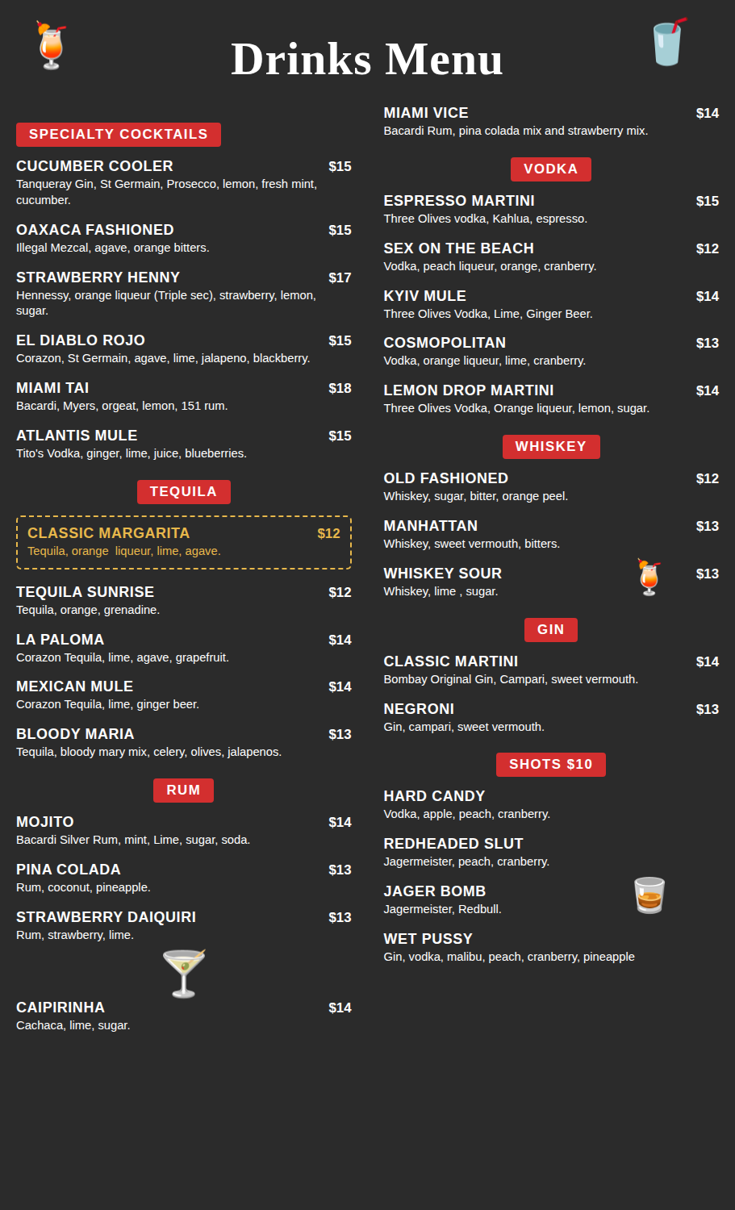🍹
Drinks Menu
🥤
SPECIALTY COCKTAILS
Cucumber Cooler $15
Tanqueray Gin, St Germain, Prosecco, lemon, fresh mint, cucumber.
Oaxaca Fashioned $15
Illegal Mezcal, agave, orange bitters.
Strawberry Henny $17
Hennessy, orange liqueur (Triple sec), strawberry, lemon, sugar.
El Diablo Rojo $15
Corazon, St Germain, agave, lime, jalapeno, blackberry.
Miami Tai $18
Bacardi, Myers, orgeat, lemon, 151 rum.
Atlantis Mule $15
Tito's Vodka, ginger, lime, juice, blueberries.
TEQUILA
Classic Margarita $12
Tequila, orange liqueur, lime, agave.
Tequila Sunrise $12
Tequila, orange, grenadine.
La Paloma $14
Corazon Tequila, lime, agave, grapefruit.
Mexican Mule $14
Corazon Tequila, lime, ginger beer.
Bloody Maria $13
Tequila, bloody mary mix, celery, olives, jalapenos.
RUM
Mojito $14
Bacardi Silver Rum, mint, Lime, sugar, soda.
Pina Colada $13
Rum, coconut, pineapple.
Strawberry Daiquiri $13
Rum, strawberry, lime.
🍸
Caipirinha $14
Cachaca, lime, sugar.
Miami Vice $14
Bacardi Rum, pina colada mix and strawberry mix.
VODKA
Espresso Martini $15
Three Olives vodka, Kahlua, espresso.
Sex on the Beach $12
Vodka, peach liqueur, orange, cranberry.
Kyiv Mule $14
Three Olives Vodka, Lime, Ginger Beer.
Cosmopolitan $13
Vodka, orange liqueur, lime, cranberry.
Lemon Drop Martini $14
Three Olives Vodka, Orange liqueur, lemon, sugar.
WHISKEY
Old Fashioned $12
Whiskey, sugar, bitter, orange peel.
Manhattan $13
Whiskey, sweet vermouth, bitters.
🍹
Whiskey Sour $13
Whiskey, lime , sugar.
GIN
Classic Martini $14
Bombay Original Gin, Campari, sweet vermouth.
Negroni $13
Gin, campari, sweet vermouth.
SHOTS $10
Hard Candy
Vodka, apple, peach, cranberry.
Redheaded Slut
Jagermeister, peach, cranberry.
🥃
Jager Bomb
Jagermeister, Redbull.
Wet Pussy
Gin, vodka, malibu, peach, cranberry, pineapple